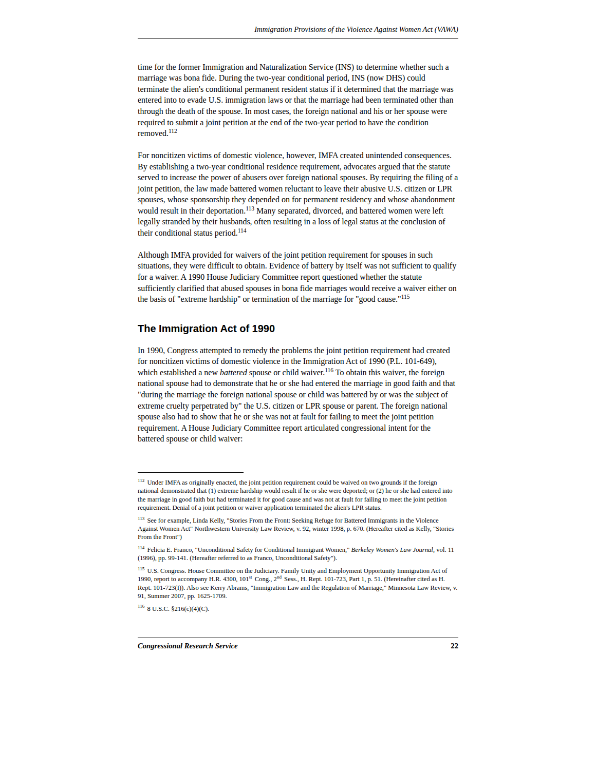Immigration Provisions of the Violence Against Women Act (VAWA)
time for the former Immigration and Naturalization Service (INS) to determine whether such a marriage was bona fide. During the two-year conditional period, INS (now DHS) could terminate the alien's conditional permanent resident status if it determined that the marriage was entered into to evade U.S. immigration laws or that the marriage had been terminated other than through the death of the spouse. In most cases, the foreign national and his or her spouse were required to submit a joint petition at the end of the two-year period to have the condition removed.112
For noncitizen victims of domestic violence, however, IMFA created unintended consequences. By establishing a two-year conditional residence requirement, advocates argued that the statute served to increase the power of abusers over foreign national spouses. By requiring the filing of a joint petition, the law made battered women reluctant to leave their abusive U.S. citizen or LPR spouses, whose sponsorship they depended on for permanent residency and whose abandonment would result in their deportation.113 Many separated, divorced, and battered women were left legally stranded by their husbands, often resulting in a loss of legal status at the conclusion of their conditional status period.114
Although IMFA provided for waivers of the joint petition requirement for spouses in such situations, they were difficult to obtain. Evidence of battery by itself was not sufficient to qualify for a waiver. A 1990 House Judiciary Committee report questioned whether the statute sufficiently clarified that abused spouses in bona fide marriages would receive a waiver either on the basis of "extreme hardship" or termination of the marriage for "good cause."115
The Immigration Act of 1990
In 1990, Congress attempted to remedy the problems the joint petition requirement had created for noncitizen victims of domestic violence in the Immigration Act of 1990 (P.L. 101-649), which established a new battered spouse or child waiver.116 To obtain this waiver, the foreign national spouse had to demonstrate that he or she had entered the marriage in good faith and that "during the marriage the foreign national spouse or child was battered by or was the subject of extreme cruelty perpetrated by" the U.S. citizen or LPR spouse or parent. The foreign national spouse also had to show that he or she was not at fault for failing to meet the joint petition requirement. A House Judiciary Committee report articulated congressional intent for the battered spouse or child waiver:
112 Under IMFA as originally enacted, the joint petition requirement could be waived on two grounds if the foreign national demonstrated that (1) extreme hardship would result if he or she were deported; or (2) he or she had entered into the marriage in good faith but had terminated it for good cause and was not at fault for failing to meet the joint petition requirement. Denial of a joint petition or waiver application terminated the alien's LPR status.
113 See for example, Linda Kelly, "Stories From the Front: Seeking Refuge for Battered Immigrants in the Violence Against Women Act" Northwestern University Law Review, v. 92, winter 1998, p. 670. (Hereafter cited as Kelly, "Stories From the Front")
114 Felicia E. Franco, "Unconditional Safety for Conditional Immigrant Women," Berkeley Women's Law Journal, vol. 11 (1996), pp. 99-141. (Hereafter referred to as Franco, Unconditional Safety").
115 U.S. Congress. House Committee on the Judiciary. Family Unity and Employment Opportunity Immigration Act of 1990, report to accompany H.R. 4300, 101st Cong., 2nd Sess., H. Rept. 101-723, Part 1, p. 51. (Hereinafter cited as H. Rept. 101-723(I)). Also see Kerry Abrams, "Immigration Law and the Regulation of Marriage," Minnesota Law Review, v. 91, Summer 2007, pp. 1625-1709.
116 8 U.S.C. §216(c)(4)(C).
Congressional Research Service 22